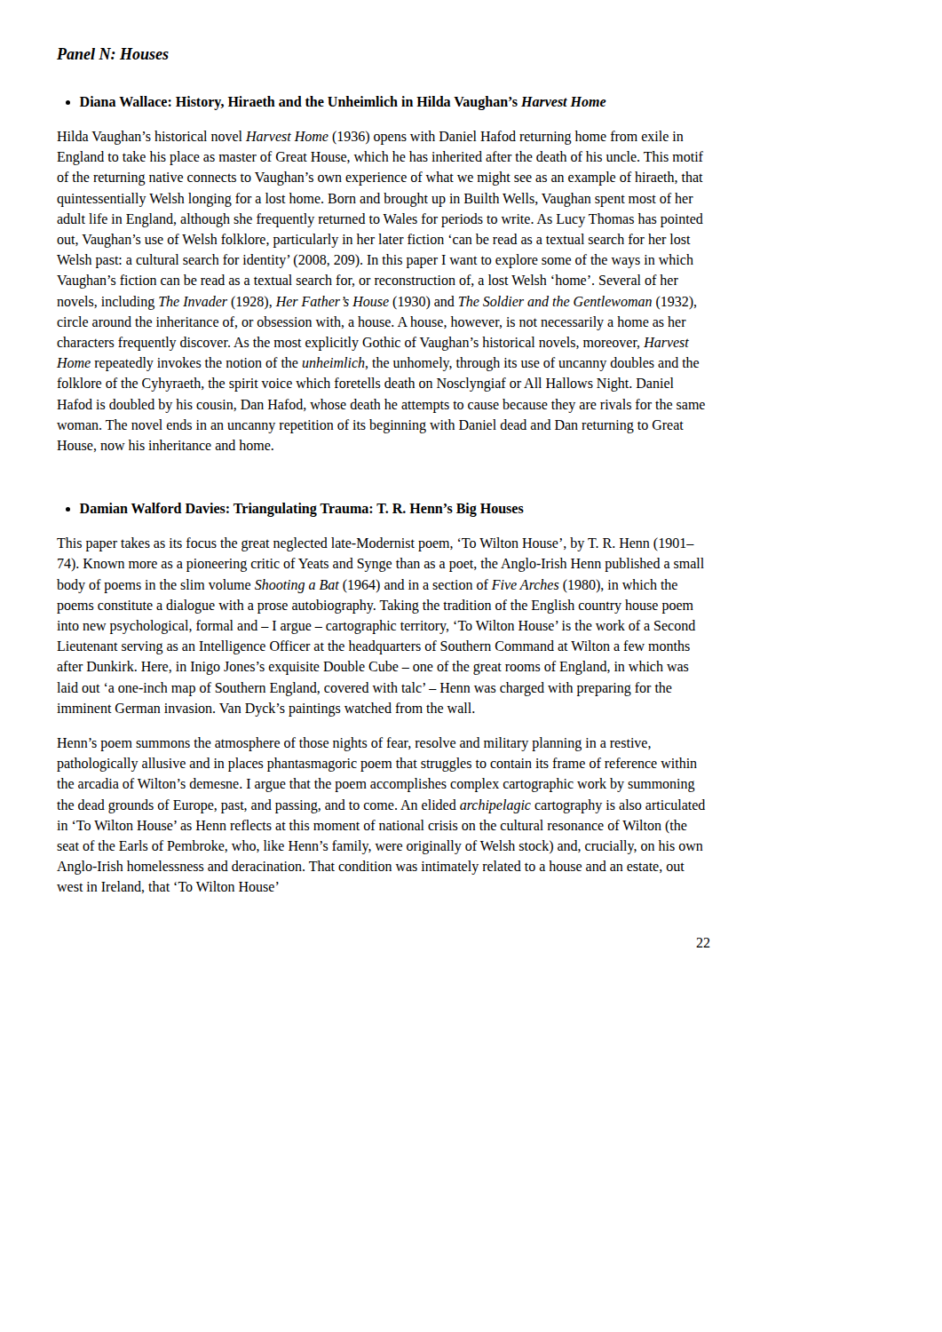Panel N: Houses
Diana Wallace: History, Hiraeth and the Unheimlich in Hilda Vaughan’s Harvest Home
Hilda Vaughan’s historical novel Harvest Home (1936) opens with Daniel Hafod returning home from exile in England to take his place as master of Great House, which he has inherited after the death of his uncle. This motif of the returning native connects to Vaughan’s own experience of what we might see as an example of hiraeth, that quintessentially Welsh longing for a lost home. Born and brought up in Builth Wells, Vaughan spent most of her adult life in England, although she frequently returned to Wales for periods to write. As Lucy Thomas has pointed out, Vaughan’s use of Welsh folklore, particularly in her later fiction ‘can be read as a textual search for her lost Welsh past: a cultural search for identity’ (2008, 209). In this paper I want to explore some of the ways in which Vaughan’s fiction can be read as a textual search for, or reconstruction of, a lost Welsh ‘home’. Several of her novels, including The Invader (1928), Her Father’s House (1930) and The Soldier and the Gentlewoman (1932), circle around the inheritance of, or obsession with, a house. A house, however, is not necessarily a home as her characters frequently discover. As the most explicitly Gothic of Vaughan’s historical novels, moreover, Harvest Home repeatedly invokes the notion of the unheimlich, the unhomely, through its use of uncanny doubles and the folklore of the Cyhyraeth, the spirit voice which foretells death on Nosclyngiaf or All Hallows Night. Daniel Hafod is doubled by his cousin, Dan Hafod, whose death he attempts to cause because they are rivals for the same woman. The novel ends in an uncanny repetition of its beginning with Daniel dead and Dan returning to Great House, now his inheritance and home.
Damian Walford Davies: Triangulating Trauma: T. R. Henn’s Big Houses
This paper takes as its focus the great neglected late-Modernist poem, ‘To Wilton House’, by T. R. Henn (1901–74). Known more as a pioneering critic of Yeats and Synge than as a poet, the Anglo-Irish Henn published a small body of poems in the slim volume Shooting a Bat (1964) and in a section of Five Arches (1980), in which the poems constitute a dialogue with a prose autobiography. Taking the tradition of the English country house poem into new psychological, formal and – I argue – cartographic territory, ‘To Wilton House’ is the work of a Second Lieutenant serving as an Intelligence Officer at the headquarters of Southern Command at Wilton a few months after Dunkirk. Here, in Inigo Jones’s exquisite Double Cube – one of the great rooms of England, in which was laid out ‘a one-inch map of Southern England, covered with talc’ – Henn was charged with preparing for the imminent German invasion. Van Dyck’s paintings watched from the wall.
Henn’s poem summons the atmosphere of those nights of fear, resolve and military planning in a restive, pathologically allusive and in places phantasmagoric poem that struggles to contain its frame of reference within the arcadia of Wilton’s demesne. I argue that the poem accomplishes complex cartographic work by summoning the dead grounds of Europe, past, and passing, and to come. An elided archipelagic cartography is also articulated in ‘To Wilton House’ as Henn reflects at this moment of national crisis on the cultural resonance of Wilton (the seat of the Earls of Pembroke, who, like Henn’s family, were originally of Welsh stock) and, crucially, on his own Anglo-Irish homelessness and deracination. That condition was intimately related to a house and an estate, out west in Ireland, that ‘To Wilton House’
22